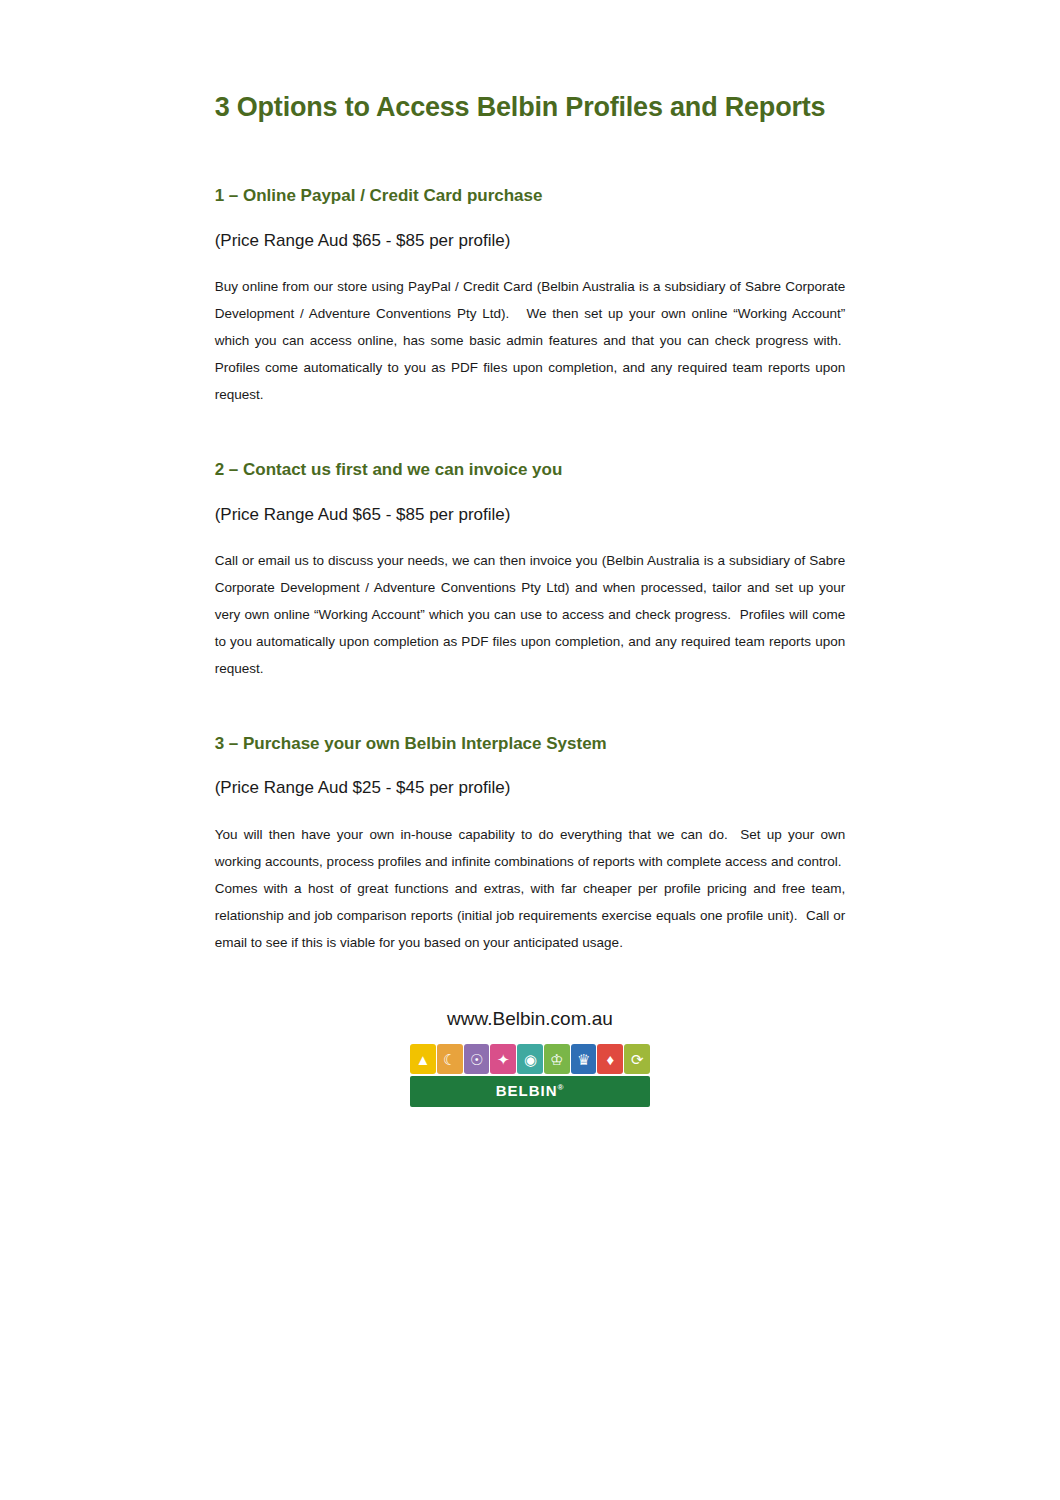3 Options to Access Belbin Profiles and Reports
1 – Online Paypal / Credit Card purchase
(Price Range Aud $65 - $85 per profile)
Buy online from our store using PayPal / Credit Card (Belbin Australia is a subsidiary of Sabre Corporate Development / Adventure Conventions Pty Ltd). We then set up your own online “Working Account” which you can access online, has some basic admin features and that you can check progress with. Profiles come automatically to you as PDF files upon completion, and any required team reports upon request.
2 – Contact us first and we can invoice you
(Price Range Aud $65 - $85 per profile)
Call or email us to discuss your needs, we can then invoice you (Belbin Australia is a subsidiary of Sabre Corporate Development / Adventure Conventions Pty Ltd) and when processed, tailor and set up your very own online “Working Account” which you can use to access and check progress. Profiles will come to you automatically upon completion as PDF files upon completion, and any required team reports upon request.
3 – Purchase your own Belbin Interplace System
(Price Range Aud $25 - $45 per profile)
You will then have your own in-house capability to do everything that we can do. Set up your own working accounts, process profiles and infinite combinations of reports with complete access and control. Comes with a host of great functions and extras, with far cheaper per profile pricing and free team, relationship and job comparison reports (initial job requirements exercise equals one profile unit). Call or email to see if this is viable for you based on your anticipated usage.
www.Belbin.com.au
▲
☾
☉
✦
◉
♔
♛
♦
⟳
BELBIN®